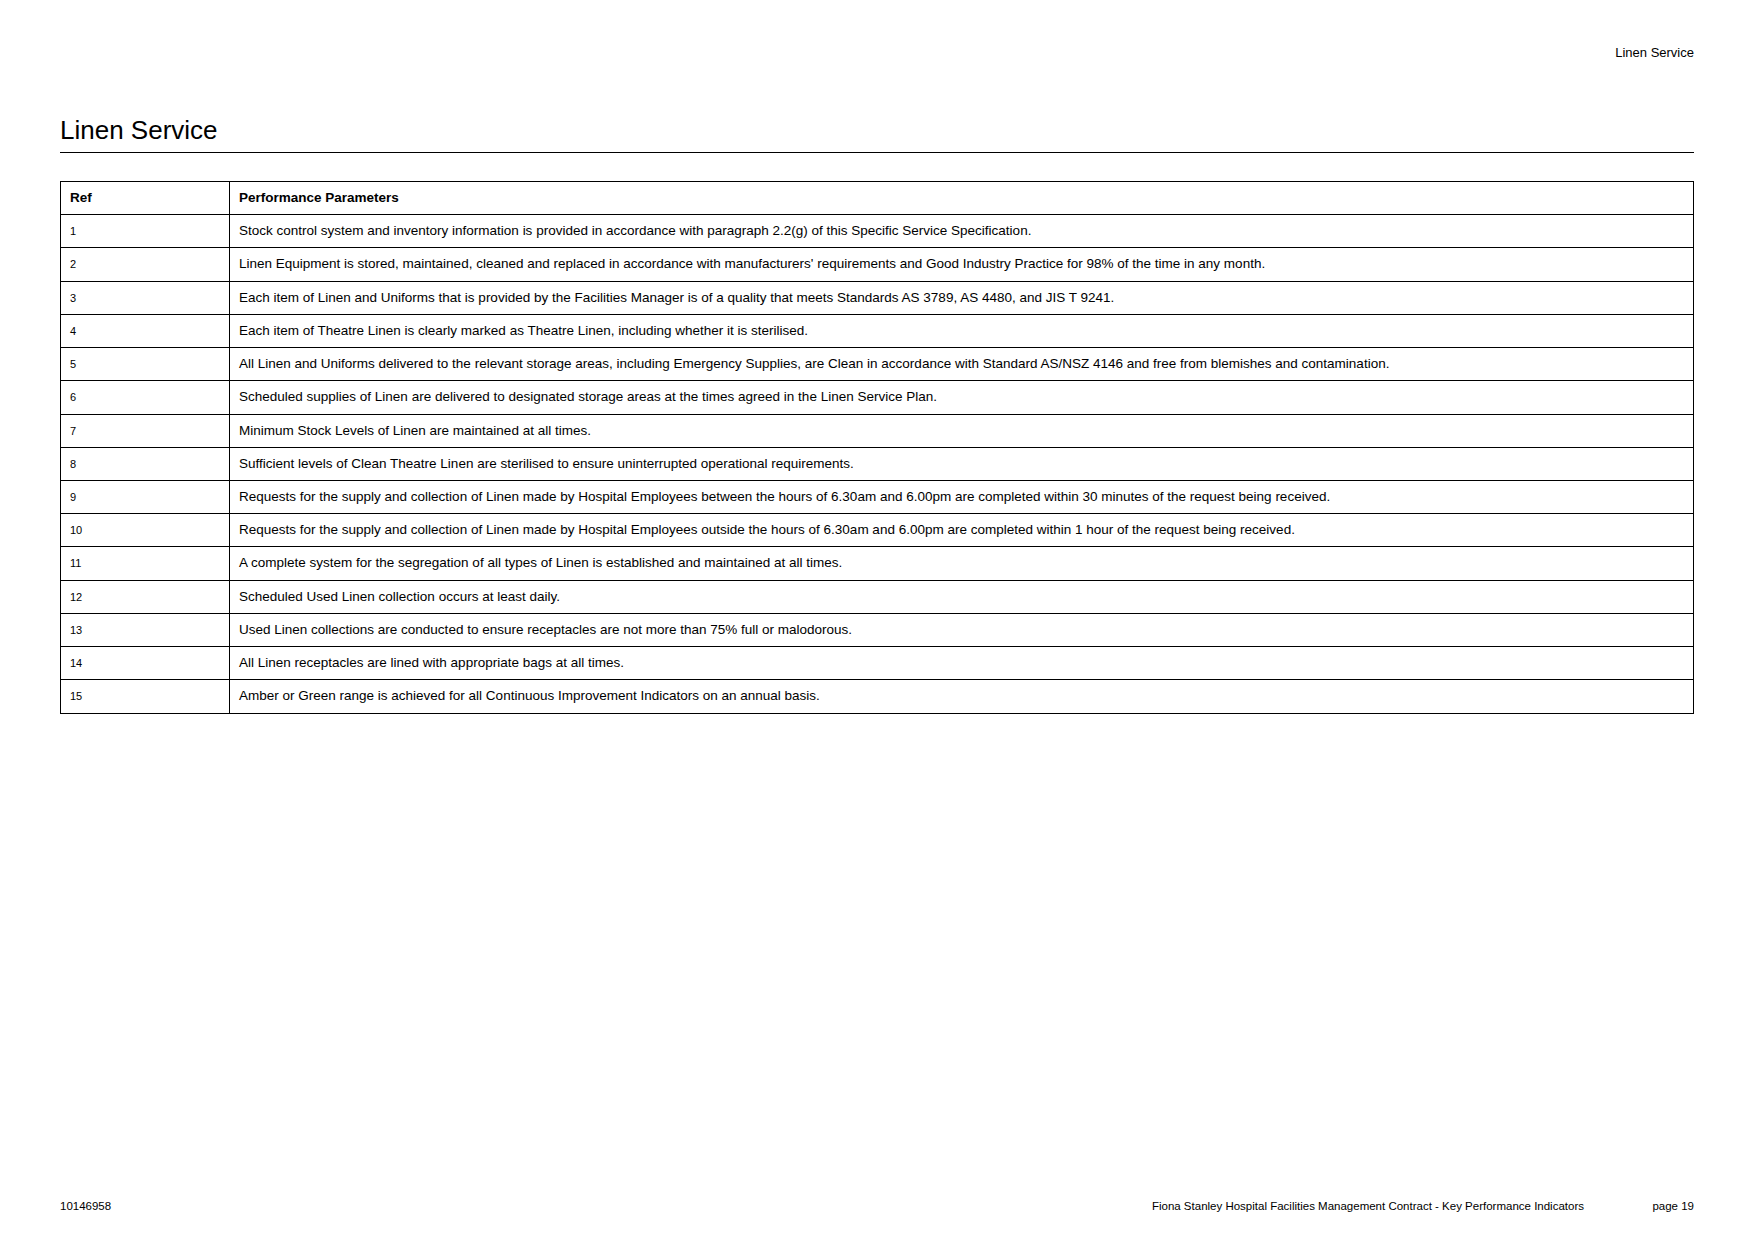Linen Service
Linen Service
| Ref | Performance Parameters |
| --- | --- |
| 1 | Stock control system and inventory information is provided in accordance with paragraph 2.2(g) of this Specific Service Specification. |
| 2 | Linen Equipment is stored, maintained, cleaned and replaced in accordance with manufacturers' requirements and Good Industry Practice for 98% of the time in any month. |
| 3 | Each item of Linen and Uniforms that is provided by the Facilities Manager is of a quality that meets Standards AS 3789, AS 4480, and JIS T 9241. |
| 4 | Each item of Theatre Linen is clearly marked as Theatre Linen, including whether it is sterilised. |
| 5 | All Linen and Uniforms delivered to the relevant storage areas, including Emergency Supplies, are Clean in accordance with Standard AS/NSZ 4146 and free from blemishes and contamination. |
| 6 | Scheduled supplies of Linen are delivered to designated storage areas at the times agreed in the Linen Service Plan. |
| 7 | Minimum Stock Levels of Linen are maintained at all times. |
| 8 | Sufficient levels of Clean Theatre Linen are sterilised to ensure uninterrupted operational requirements. |
| 9 | Requests for the supply and collection of Linen made by Hospital Employees between the hours of 6.30am and 6.00pm are completed within 30 minutes of the request being received. |
| 10 | Requests for the supply and collection of Linen made by Hospital Employees outside the hours of 6.30am and 6.00pm are completed within 1 hour of the request being received. |
| 11 | A complete system for the segregation of all types of Linen is established and maintained at all times. |
| 12 | Scheduled Used Linen collection occurs at least daily. |
| 13 | Used Linen collections are conducted to ensure receptacles are not more than 75% full or malodorous. |
| 14 | All Linen receptacles are lined with appropriate bags at all times. |
| 15 | Amber or Green range is achieved for all Continuous Improvement Indicators on an annual basis. |
10146958
Fiona Stanley Hospital Facilities Management Contract - Key Performance Indicators
page 19